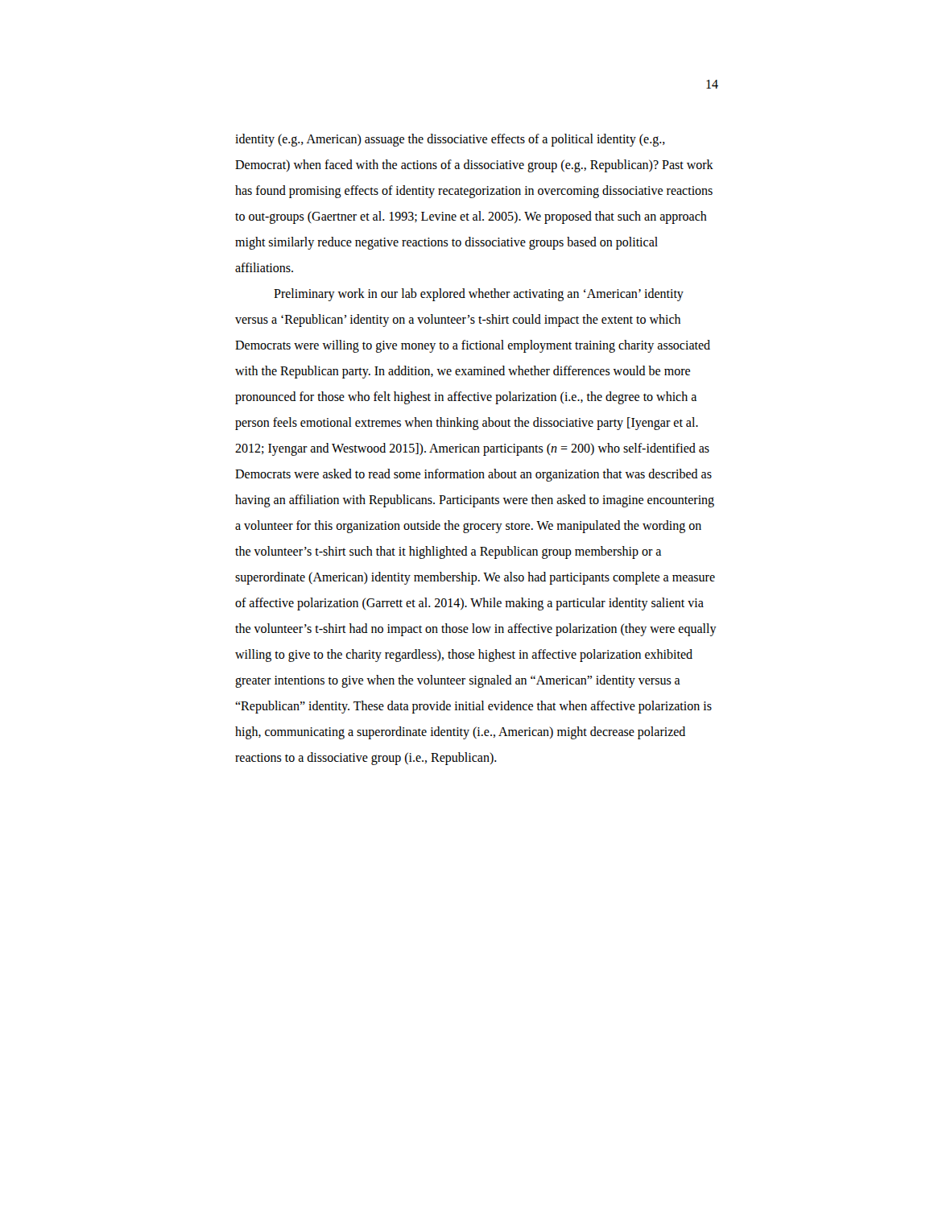14
identity (e.g., American) assuage the dissociative effects of a political identity (e.g., Democrat) when faced with the actions of a dissociative group (e.g., Republican)? Past work has found promising effects of identity recategorization in overcoming dissociative reactions to out-groups (Gaertner et al. 1993; Levine et al. 2005). We proposed that such an approach might similarly reduce negative reactions to dissociative groups based on political affiliations.
Preliminary work in our lab explored whether activating an ‘American’ identity versus a ‘Republican’ identity on a volunteer’s t-shirt could impact the extent to which Democrats were willing to give money to a fictional employment training charity associated with the Republican party. In addition, we examined whether differences would be more pronounced for those who felt highest in affective polarization (i.e., the degree to which a person feels emotional extremes when thinking about the dissociative party [Iyengar et al. 2012; Iyengar and Westwood 2015]). American participants (n = 200) who self-identified as Democrats were asked to read some information about an organization that was described as having an affiliation with Republicans. Participants were then asked to imagine encountering a volunteer for this organization outside the grocery store. We manipulated the wording on the volunteer’s t-shirt such that it highlighted a Republican group membership or a superordinate (American) identity membership. We also had participants complete a measure of affective polarization (Garrett et al. 2014). While making a particular identity salient via the volunteer’s t-shirt had no impact on those low in affective polarization (they were equally willing to give to the charity regardless), those highest in affective polarization exhibited greater intentions to give when the volunteer signaled an “American” identity versus a “Republican” identity. These data provide initial evidence that when affective polarization is high, communicating a superordinate identity (i.e., American) might decrease polarized reactions to a dissociative group (i.e., Republican).